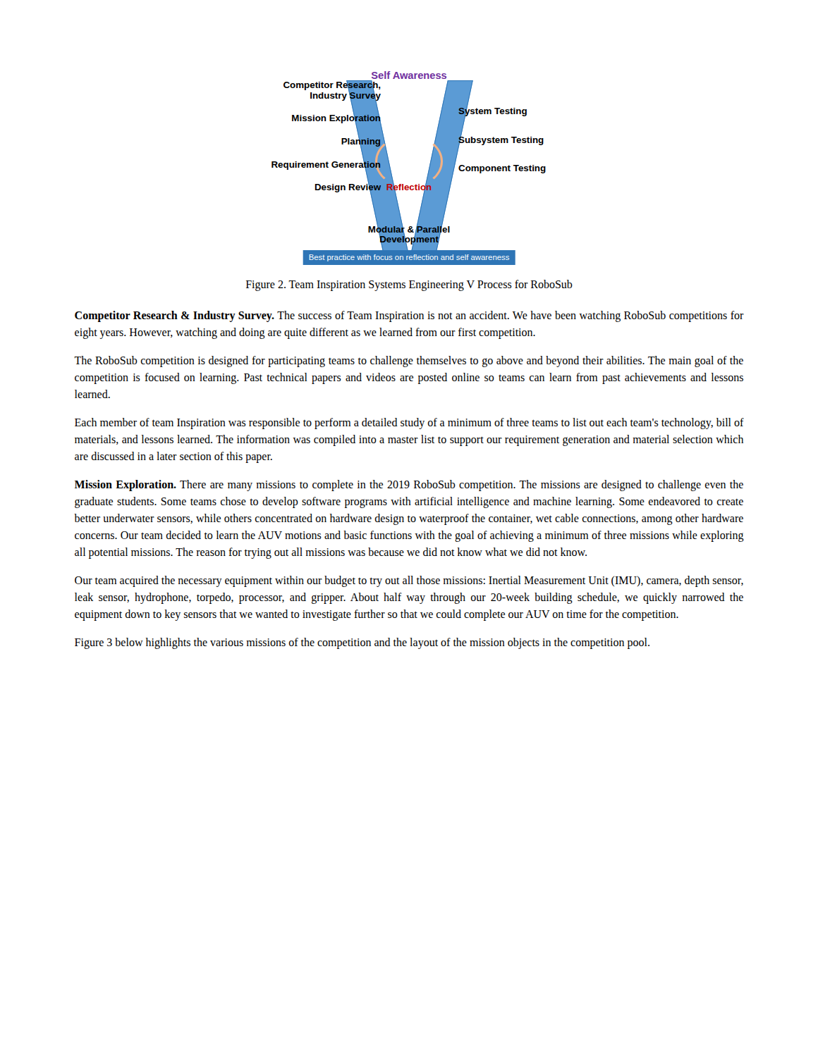Self Awareness
Reflection
Competitor Research,
Industry Survey
Mission Exploration
Planning
Requirement Generation
Design Review
System Testing
Subsystem Testing
Component Testing
Modular & Parallel
Development
Best practice with focus on reflection and self awareness
Figure 2. Team Inspiration Systems Engineering V Process for RoboSub
Competitor Research & Industry Survey. The success of Team Inspiration is not an accident. We have been watching RoboSub competitions for eight years. However, watching and doing are quite different as we learned from our first competition.
The RoboSub competition is designed for participating teams to challenge themselves to go above and beyond their abilities. The main goal of the competition is focused on learning. Past technical papers and videos are posted online so teams can learn from past achievements and lessons learned.
Each member of team Inspiration was responsible to perform a detailed study of a minimum of three teams to list out each team's technology, bill of materials, and lessons learned. The information was compiled into a master list to support our requirement generation and material selection which are discussed in a later section of this paper.
Mission Exploration. There are many missions to complete in the 2019 RoboSub competition. The missions are designed to challenge even the graduate students. Some teams chose to develop software programs with artificial intelligence and machine learning. Some endeavored to create better underwater sensors, while others concentrated on hardware design to waterproof the container, wet cable connections, among other hardware concerns. Our team decided to learn the AUV motions and basic functions with the goal of achieving a minimum of three missions while exploring all potential missions. The reason for trying out all missions was because we did not know what we did not know.
Our team acquired the necessary equipment within our budget to try out all those missions: Inertial Measurement Unit (IMU), camera, depth sensor, leak sensor, hydrophone, torpedo, processor, and gripper. About half way through our 20-week building schedule, we quickly narrowed the equipment down to key sensors that we wanted to investigate further so that we could complete our AUV on time for the competition.
Figure 3 below highlights the various missions of the competition and the layout of the mission objects in the competition pool.